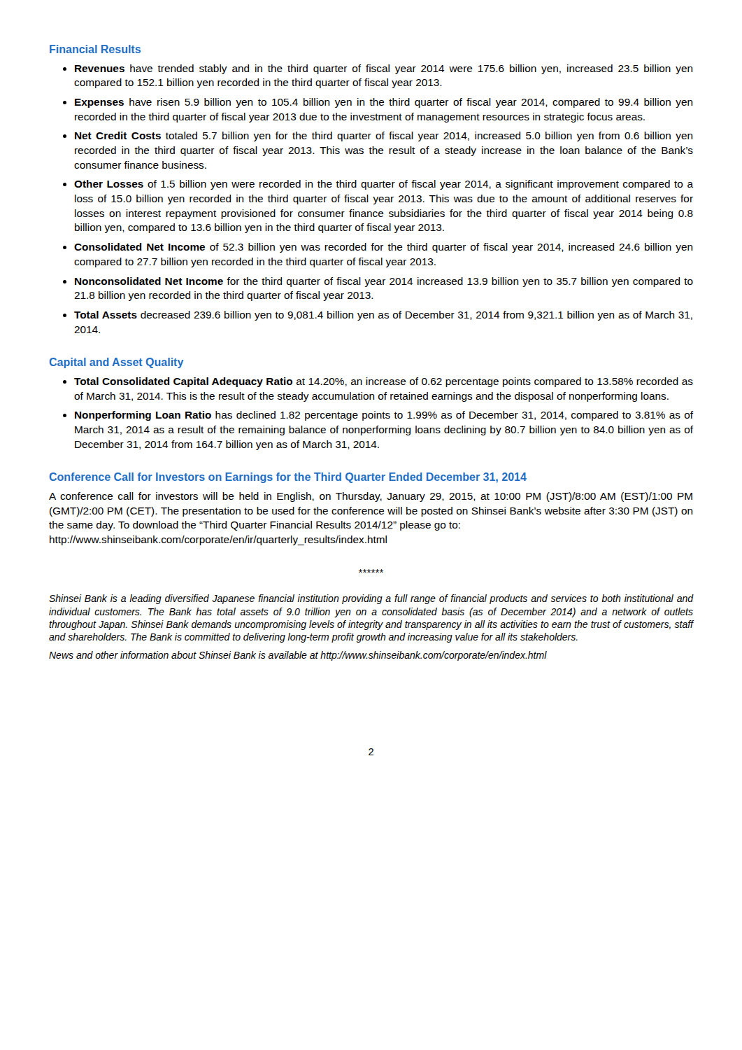Financial Results
Revenues have trended stably and in the third quarter of fiscal year 2014 were 175.6 billion yen, increased 23.5 billion yen compared to 152.1 billion yen recorded in the third quarter of fiscal year 2013.
Expenses have risen 5.9 billion yen to 105.4 billion yen in the third quarter of fiscal year 2014, compared to 99.4 billion yen recorded in the third quarter of fiscal year 2013 due to the investment of management resources in strategic focus areas.
Net Credit Costs totaled 5.7 billion yen for the third quarter of fiscal year 2014, increased 5.0 billion yen from 0.6 billion yen recorded in the third quarter of fiscal year 2013. This was the result of a steady increase in the loan balance of the Bank’s consumer finance business.
Other Losses of 1.5 billion yen were recorded in the third quarter of fiscal year 2014, a significant improvement compared to a loss of 15.0 billion yen recorded in the third quarter of fiscal year 2013. This was due to the amount of additional reserves for losses on interest repayment provisioned for consumer finance subsidiaries for the third quarter of fiscal year 2014 being 0.8 billion yen, compared to 13.6 billion yen in the third quarter of fiscal year 2013.
Consolidated Net Income of 52.3 billion yen was recorded for the third quarter of fiscal year 2014, increased 24.6 billion yen compared to 27.7 billion yen recorded in the third quarter of fiscal year 2013.
Nonconsolidated Net Income for the third quarter of fiscal year 2014 increased 13.9 billion yen to 35.7 billion yen compared to 21.8 billion yen recorded in the third quarter of fiscal year 2013.
Total Assets decreased 239.6 billion yen to 9,081.4 billion yen as of December 31, 2014 from 9,321.1 billion yen as of March 31, 2014.
Capital and Asset Quality
Total Consolidated Capital Adequacy Ratio at 14.20%, an increase of 0.62 percentage points compared to 13.58% recorded as of March 31, 2014. This is the result of the steady accumulation of retained earnings and the disposal of nonperforming loans.
Nonperforming Loan Ratio has declined 1.82 percentage points to 1.99% as of December 31, 2014, compared to 3.81% as of March 31, 2014 as a result of the remaining balance of nonperforming loans declining by 80.7 billion yen to 84.0 billion yen as of December 31, 2014 from 164.7 billion yen as of March 31, 2014.
Conference Call for Investors on Earnings for the Third Quarter Ended December 31, 2014
A conference call for investors will be held in English, on Thursday, January 29, 2015, at 10:00 PM (JST)/8:00 AM (EST)/1:00 PM (GMT)/2:00 PM (CET). The presentation to be used for the conference will be posted on Shinsei Bank’s website after 3:30 PM (JST) on the same day. To download the “Third Quarter Financial Results 2014/12” please go to:
http://www.shinseibank.com/corporate/en/ir/quarterly_results/index.html
******
Shinsei Bank is a leading diversified Japanese financial institution providing a full range of financial products and services to both institutional and individual customers. The Bank has total assets of 9.0 trillion yen on a consolidated basis (as of December 2014) and a network of outlets throughout Japan. Shinsei Bank demands uncompromising levels of integrity and transparency in all its activities to earn the trust of customers, staff and shareholders. The Bank is committed to delivering long-term profit growth and increasing value for all its stakeholders.
News and other information about Shinsei Bank is available at http://www.shinseibank.com/corporate/en/index.html
2